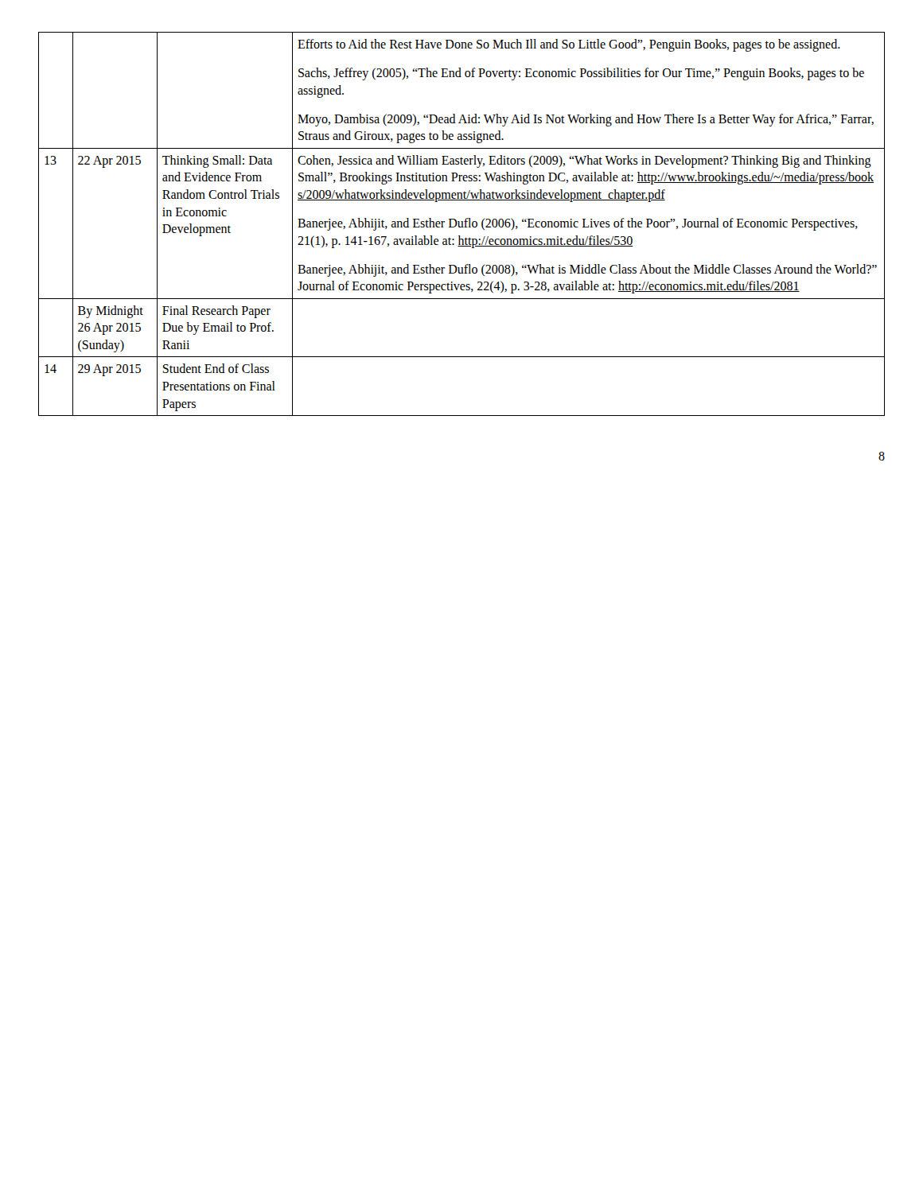| | | | Efforts to Aid the Rest Have Done So Much Ill and So Little Good”, Penguin Books, pages to be assigned. Sachs, Jeffrey (2005), “The End of Poverty: Economic Possibilities for Our Time,” Penguin Books, pages to be assigned. Moyo, Dambisa (2009), “Dead Aid: Why Aid Is Not Working and How There Is a Better Way for Africa,” Farrar, Straus and Giroux, pages to be assigned. |
| 13 | 22 Apr 2015 | Thinking Small: Data and Evidence From Random Control Trials in Economic Development | Cohen, Jessica and William Easterly, Editors (2009), “What Works in Development? Thinking Big and Thinking Small”, Brookings Institution Press: Washington DC, available at: http://www.brookings.edu/~/media/press/books/2009/whatworksindevelopment/whatworksindevelopment_chapter.pdf Banerjee, Abhijit, and Esther Duflo (2006), “Economic Lives of the Poor”, Journal of Economic Perspectives, 21(1), p. 141-167, available at: http://economics.mit.edu/files/530 Banerjee, Abhijit, and Esther Duflo (2008), “What is Middle Class About the Middle Classes Around the World?” Journal of Economic Perspectives, 22(4), p. 3-28, available at: http://economics.mit.edu/files/2081 |
| | By Midnight 26 Apr 2015 (Sunday) | Final Research Paper Due by Email to Prof. Ranii | |
| 14 | 29 Apr 2015 | Student End of Class Presentations on Final Papers | |
8